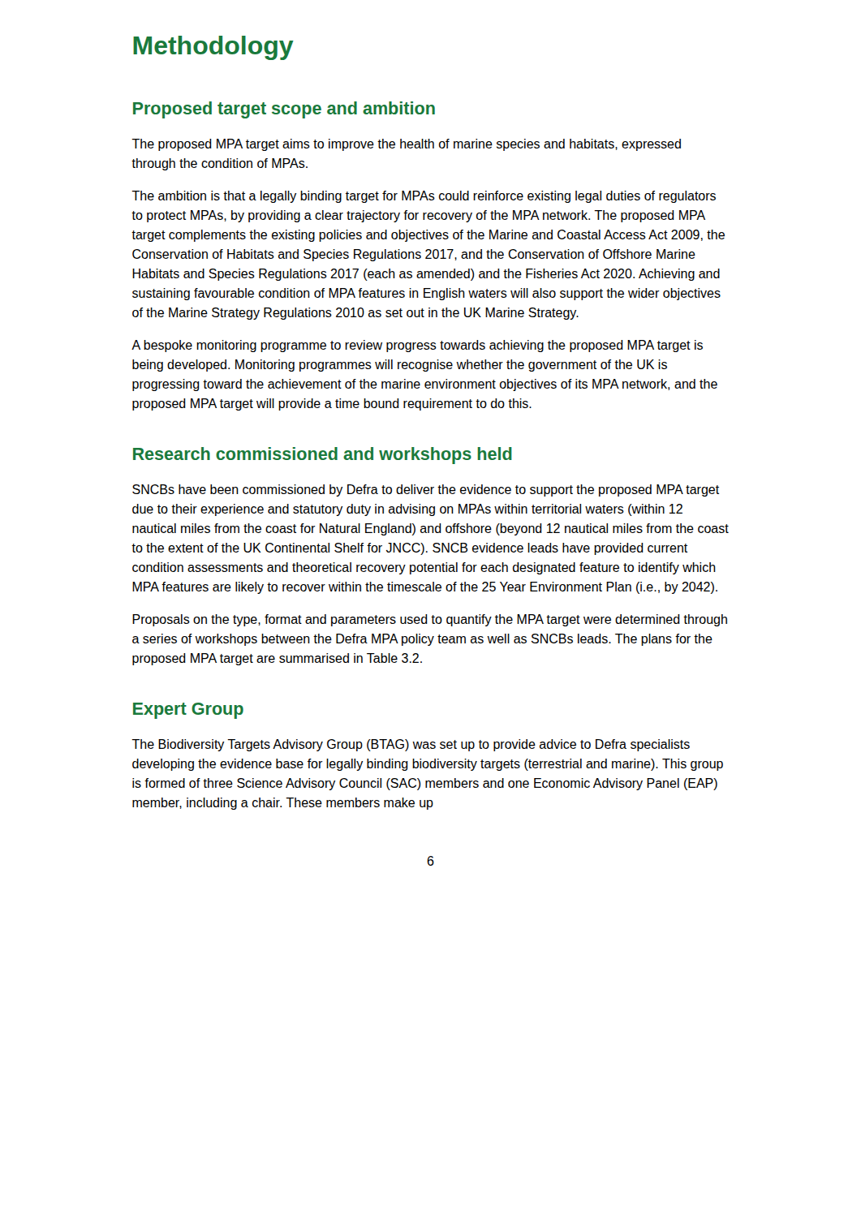Methodology
Proposed target scope and ambition
The proposed MPA target aims to improve the health of marine species and habitats, expressed through the condition of MPAs.
The ambition is that a legally binding target for MPAs could reinforce existing legal duties of regulators to protect MPAs, by providing a clear trajectory for recovery of the MPA network. The proposed MPA target complements the existing policies and objectives of the Marine and Coastal Access Act 2009, the Conservation of Habitats and Species Regulations 2017, and the Conservation of Offshore Marine Habitats and Species Regulations 2017 (each as amended) and the Fisheries Act 2020. Achieving and sustaining favourable condition of MPA features in English waters will also support the wider objectives of the Marine Strategy Regulations 2010 as set out in the UK Marine Strategy.
A bespoke monitoring programme to review progress towards achieving the proposed MPA target is being developed. Monitoring programmes will recognise whether the government of the UK is progressing toward the achievement of the marine environment objectives of its MPA network, and the proposed MPA target will provide a time bound requirement to do this.
Research commissioned and workshops held
SNCBs have been commissioned by Defra to deliver the evidence to support the proposed MPA target due to their experience and statutory duty in advising on MPAs within territorial waters (within 12 nautical miles from the coast for Natural England) and offshore (beyond 12 nautical miles from the coast to the extent of the UK Continental Shelf for JNCC). SNCB evidence leads have provided current condition assessments and theoretical recovery potential for each designated feature to identify which MPA features are likely to recover within the timescale of the 25 Year Environment Plan (i.e., by 2042).
Proposals on the type, format and parameters used to quantify the MPA target were determined through a series of workshops between the Defra MPA policy team as well as SNCBs leads. The plans for the proposed MPA target are summarised in Table 3.2.
Expert Group
The Biodiversity Targets Advisory Group (BTAG) was set up to provide advice to Defra specialists developing the evidence base for legally binding biodiversity targets (terrestrial and marine). This group is formed of three Science Advisory Council (SAC) members and one Economic Advisory Panel (EAP) member, including a chair. These members make up
6